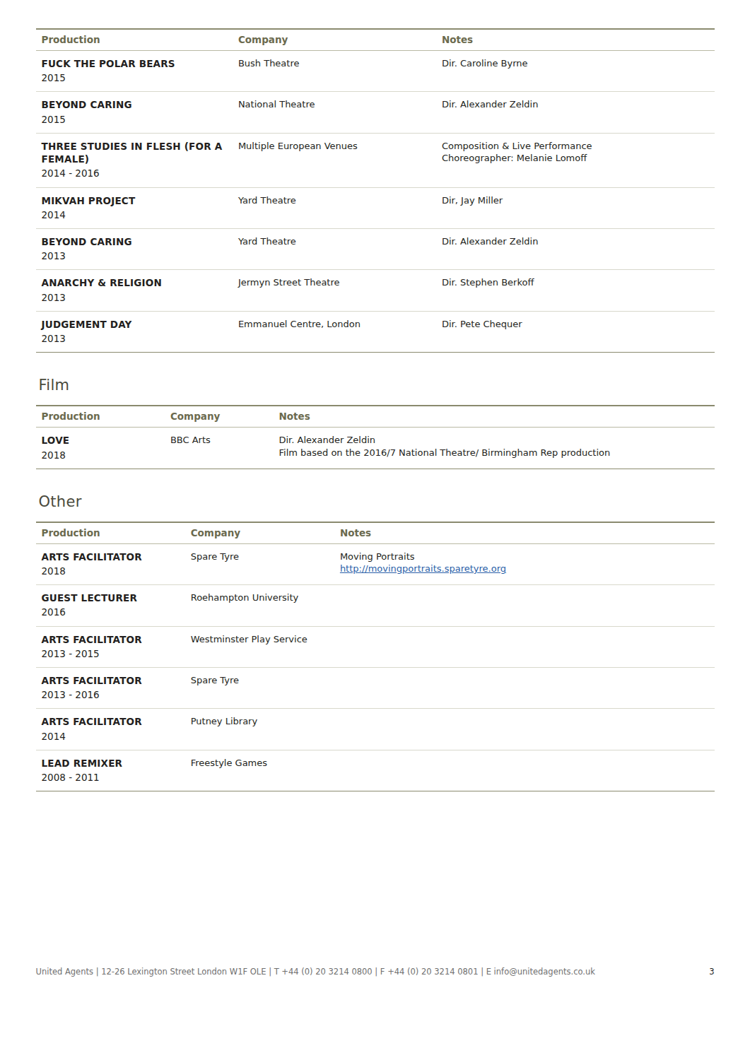| Production | Company | Notes |
| --- | --- | --- |
| FUCK THE POLAR BEARS 2015 | Bush Theatre | Dir. Caroline Byrne |
| BEYOND CARING 2015 | National Theatre | Dir. Alexander Zeldin |
| THREE STUDIES IN FLESH (FOR A FEMALE) 2014 - 2016 | Multiple European Venues | Composition & Live Performance Choreographer: Melanie Lomoff |
| MIKVAH PROJECT 2014 | Yard Theatre | Dir, Jay Miller |
| BEYOND CARING 2013 | Yard Theatre | Dir. Alexander Zeldin |
| ANARCHY & RELIGION 2013 | Jermyn Street Theatre | Dir. Stephen Berkoff |
| JUDGEMENT DAY 2013 | Emmanuel Centre, London | Dir. Pete Chequer |
Film
| Production | Company | Notes |
| --- | --- | --- |
| LOVE 2018 | BBC Arts | Dir. Alexander Zeldin Film based on the 2016/7 National Theatre/ Birmingham Rep production |
Other
| Production | Company | Notes |
| --- | --- | --- |
| ARTS FACILITATOR 2018 | Spare Tyre | Moving Portraits http://movingportraits.sparetyre.org |
| GUEST LECTURER 2016 | Roehampton University |
| ARTS FACILITATOR 2013 - 2015 | Westminster Play Service | |
| ARTS FACILITATOR 2013 - 2016 | Spare Tyre | |
| ARTS FACILITATOR 2014 | Putney Library |
| LEAD REMIXER 2008 - 2011 | Freestyle Games |
United Agents | 12-26 Lexington Street London W1F OLE | T +44 (0) 20 3214 0800 | F +44 (0) 20 3214 0801 | E info@unitedagents.co.uk 3